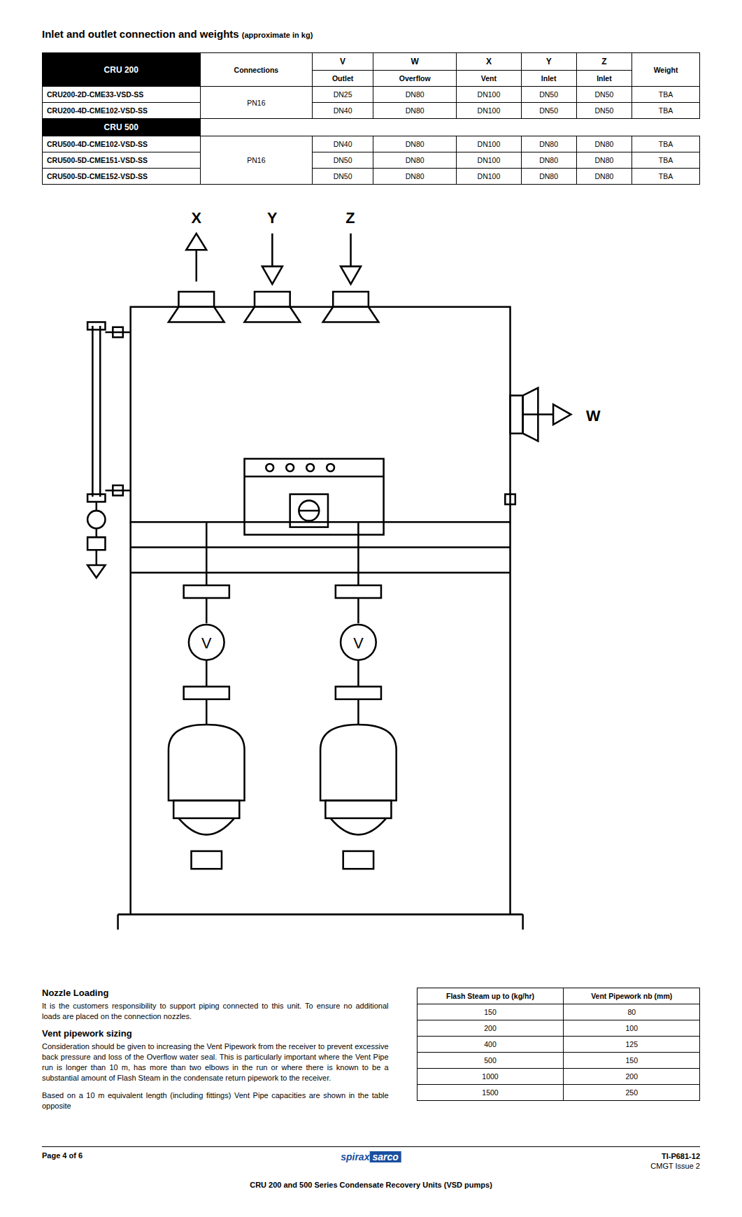Inlet and outlet connection and weights (approximate in kg)
| CRU 200 | Connections | V | W | X | Y | Z | Weight |
| --- | --- | --- | --- | --- | --- | --- | --- |
| Outlet | Overflow | Vent | Inlet | Inlet |
| CRU200-2D-CME33-VSD-SS | PN16 | DN25 | DN80 | DN100 | DN50 | DN50 | TBA |
| CRU200-4D-CME102-VSD-SS | DN40 | DN80 | DN100 | DN50 | DN50 | TBA |
| CRU 500 | |
| CRU500-4D-CME102-VSD-SS | PN16 | DN40 | DN80 | DN100 | DN80 | DN80 | TBA |
| CRU500-5D-CME151-VSD-SS | DN50 | DN80 | DN100 | DN80 | DN80 | TBA |
| CRU500-5D-CME152-VSD-SS | DN50 | DN80 | DN100 | DN80 | DN80 | TBA |
X Y Z W V V
Nozzle Loading
It is the customers responsibility to support piping connected to this unit. To ensure no additional loads are placed on the connection nozzles.
Vent pipework sizing
Consideration should be given to increasing the Vent Pipework from the receiver to prevent excessive back pressure and loss of the Overflow water seal. This is particularly important where the Vent Pipe run is longer than 10 m, has more than two elbows in the run or where there is known to be a substantial amount of Flash Steam in the condensate return pipework to the receiver.
Based on a 10 m equivalent length (including fittings) Vent Pipe capacities are shown in the table opposite
| Flash Steam up to (kg/hr) | Vent Pipework nb (mm) |
| --- | --- |
| 150 | 80 |
| 200 | 100 |
| 400 | 125 |
| 500 | 150 |
| 1000 | 200 |
| 1500 | 250 |
Page 4 of 6 spiraxsarco
TI-P681-12
CMGT Issue 2
CRU 200 and 500 Series Condensate Recovery Units (VSD pumps)